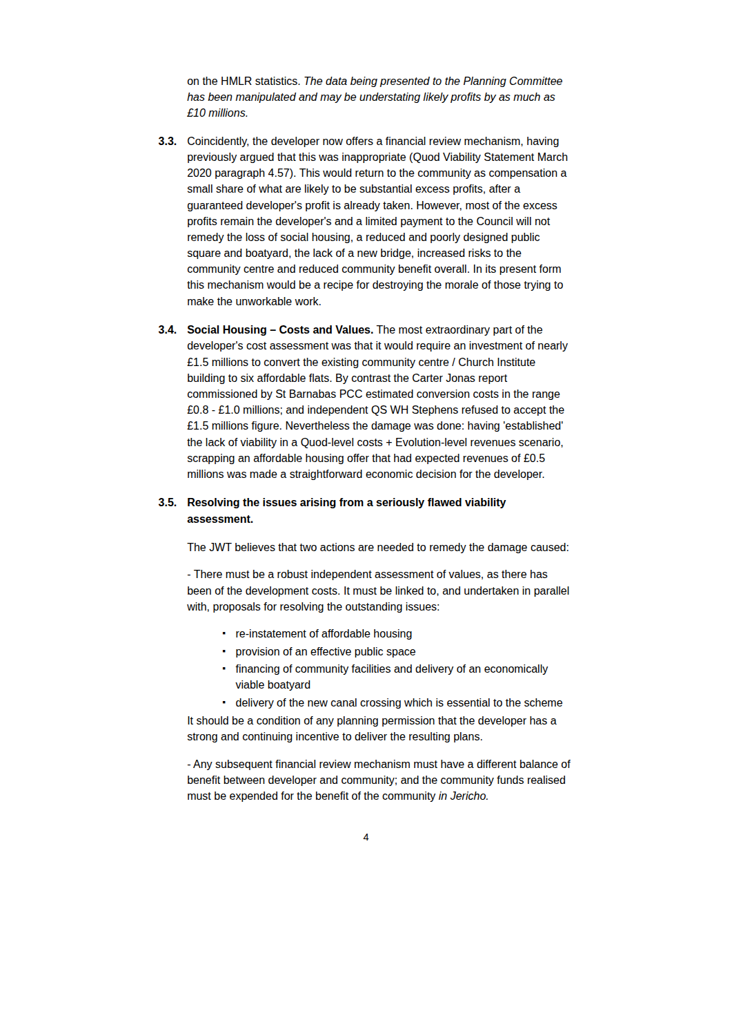on the HMLR statistics. The data being presented to the Planning Committee has been manipulated and may be understating likely profits by as much as £10 millions.
3.3. Coincidently, the developer now offers a financial review mechanism, having previously argued that this was inappropriate (Quod Viability Statement March 2020 paragraph 4.57). This would return to the community as compensation a small share of what are likely to be substantial excess profits, after a guaranteed developer's profit is already taken. However, most of the excess profits remain the developer's and a limited payment to the Council will not remedy the loss of social housing, a reduced and poorly designed public square and boatyard, the lack of a new bridge, increased risks to the community centre and reduced community benefit overall. In its present form this mechanism would be a recipe for destroying the morale of those trying to make the unworkable work.
3.4. Social Housing – Costs and Values. The most extraordinary part of the developer's cost assessment was that it would require an investment of nearly £1.5 millions to convert the existing community centre / Church Institute building to six affordable flats. By contrast the Carter Jonas report commissioned by St Barnabas PCC estimated conversion costs in the range £0.8 - £1.0 millions; and independent QS WH Stephens refused to accept the £1.5 millions figure. Nevertheless the damage was done: having 'established' the lack of viability in a Quod-level costs + Evolution-level revenues scenario, scrapping an affordable housing offer that had expected revenues of £0.5 millions was made a straightforward economic decision for the developer.
3.5. Resolving the issues arising from a seriously flawed viability assessment.
The JWT believes that two actions are needed to remedy the damage caused:
- There must be a robust independent assessment of values, as there has been of the development costs. It must be linked to, and undertaken in parallel with, proposals for resolving the outstanding issues:
re-instatement of affordable housing
provision of an effective public space
financing of community facilities and delivery of an economically viable boatyard
delivery of the new canal crossing which is essential to the scheme
It should be a condition of any planning permission that the developer has a strong and continuing incentive to deliver the resulting plans.
- Any subsequent financial review mechanism must have a different balance of benefit between developer and community; and the community funds realised must be expended for the benefit of the community in Jericho.
4